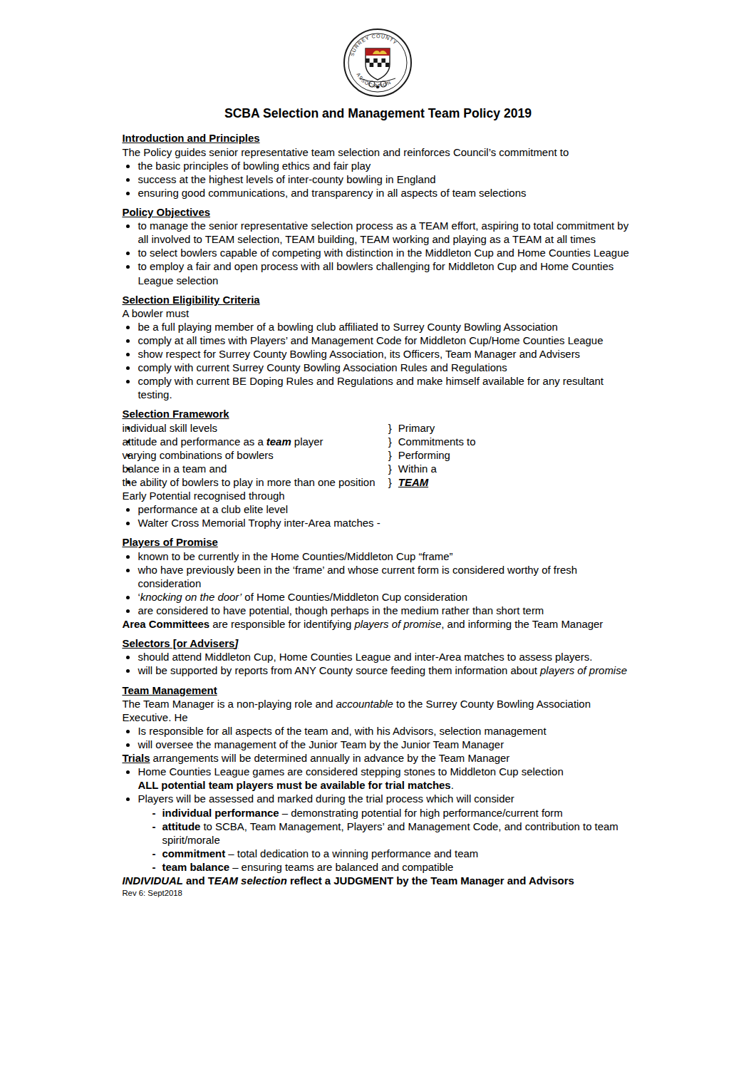SURREY COUNTY ASSOCIATION
SCBA Selection and Management Team Policy 2019
Introduction and Principles
The Policy guides senior representative team selection and reinforces Council’s commitment to
the basic principles of bowling ethics and fair play
success at the highest levels of inter-county bowling in England
ensuring good communications, and transparency in all aspects of team selections
Policy Objectives
to manage the senior representative selection process as a TEAM effort, aspiring to total commitment by all involved to TEAM selection, TEAM building, TEAM working and playing as a TEAM at all times
to select bowlers capable of competing with distinction in the Middleton Cup and Home Counties League
to employ a fair and open process with all bowlers challenging for Middleton Cup and Home Counties League selection
Selection Eligibility Criteria
A bowler must
be a full playing member of a bowling club affiliated to Surrey County Bowling Association
comply at all times with Players’ and Management Code for Middleton Cup/Home Counties League
show respect for Surrey County Bowling Association, its Officers, Team Manager and Advisers
comply with current Surrey County Bowling Association Rules and Regulations
comply with current BE Doping Rules and Regulations and make himself available for any resultant testing.
Selection Framework
| individual skill levels | } | Primary |
| attitude and performance as a team player | } | Commitments to |
| varying combinations of bowlers | } | Performing |
| balance in a team and | } | Within a |
| the ability of bowlers to play in more than one position | } | TEAM |
Early Potential recognised through
performance at a club elite level
Walter Cross Memorial Trophy inter-Area matches -
Players of Promise
known to be currently in the Home Counties/Middleton Cup “frame”
who have previously been in the ‘frame’ and whose current form is considered worthy of fresh consideration
‘knocking on the door’ of Home Counties/Middleton Cup consideration
are considered to have potential, though perhaps in the medium rather than short term
Area Committees are responsible for identifying players of promise, and informing the Team Manager
Selectors [or Advisers]
should attend Middleton Cup, Home Counties League and inter-Area matches to assess players.
will be supported by reports from ANY County source feeding them information about players of promise
Team Management
The Team Manager is a non-playing role and accountable to the Surrey County Bowling Association Executive. He
Is responsible for all aspects of the team and, with his Advisors, selection management
will oversee the management of the Junior Team by the Junior Team Manager
Trials arrangements will be determined annually in advance by the Team Manager
Home Counties League games are considered stepping stones to Middleton Cup selection
ALL potential team players must be available for trial matches.
Players will be assessed and marked during the trial process which will consider
individual performance – demonstrating potential for high performance/current form
attitude to SCBA, Team Management, Players’ and Management Code, and contribution to team spirit/morale
commitment – total dedication to a winning performance and team
team balance – ensuring teams are balanced and compatible
INDIVIDUAL and T EAM selection reflect a JUDGMENT by the Team Manager and Advisors
Rev 6: Sept2018